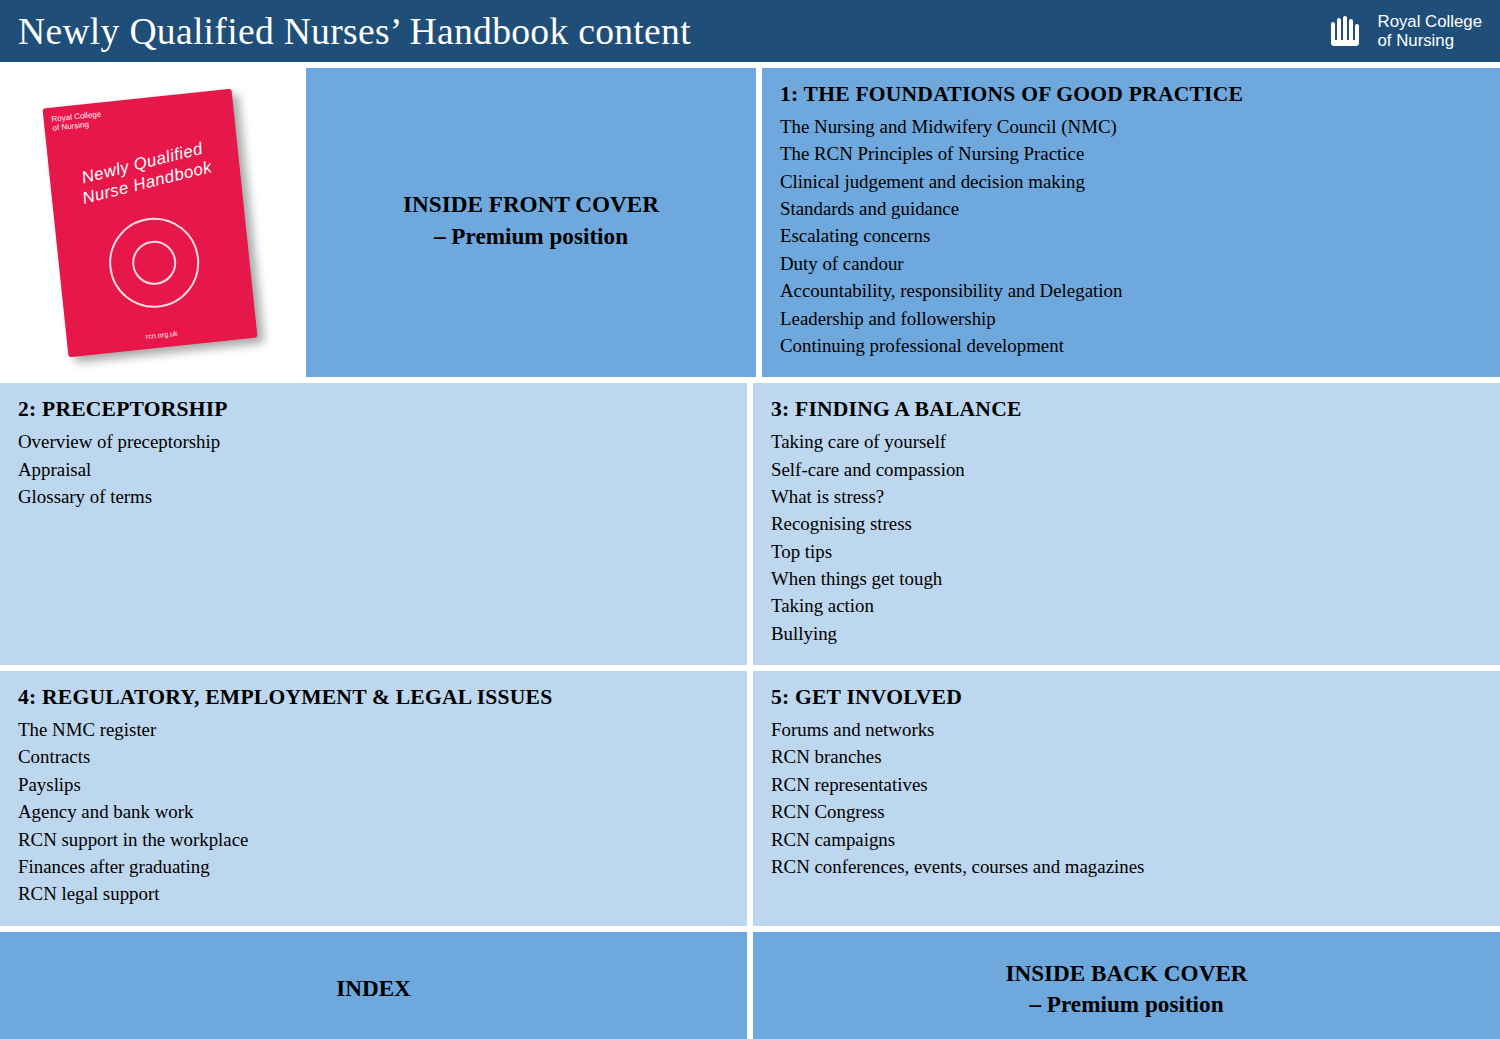Newly Qualified Nurses’ Handbook content
Royal College
of Nursing
Royal College
of Nursing
Newly Qualified
Nurse Handbook
rcn.org.uk
INSIDE FRONT COVER
– Premium position
1: THE FOUNDATIONS OF GOOD PRACTICE
The Nursing and Midwifery Council (NMC)
The RCN Principles of Nursing Practice
Clinical judgement and decision making
Standards and guidance
Escalating concerns
Duty of candour
Accountability, responsibility and Delegation
Leadership and followership
Continuing professional development
2: PRECEPTORSHIP
Overview of preceptorship
Appraisal
Glossary of terms
3: FINDING A BALANCE
Taking care of yourself
Self-care and compassion
What is stress?
Recognising stress
Top tips
When things get tough
Taking action
Bullying
4: REGULATORY, EMPLOYMENT & LEGAL ISSUES
The NMC register
Contracts
Payslips
Agency and bank work
RCN support in the workplace
Finances after graduating
RCN legal support
5: GET INVOLVED
Forums and networks
RCN branches
RCN representatives
RCN Congress
RCN campaigns
RCN conferences, events, courses and magazines
INDEX
INSIDE BACK COVER
– Premium position